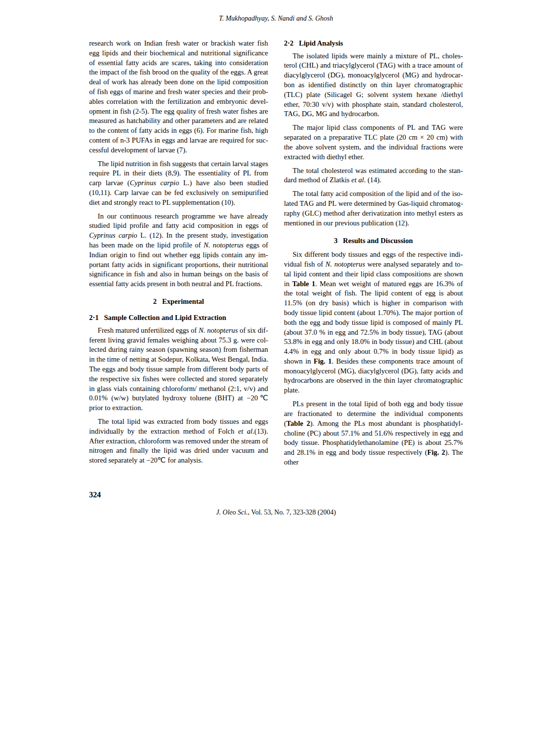T. Mukhopadhyay, S. Nandi and S. Ghosh
research work on Indian fresh water or brackish water fish egg lipids and their biochemical and nutritional significance of essential fatty acids are scares, taking into consideration the impact of the fish brood on the quality of the eggs. A great deal of work has already been done on the lipid composition of fish eggs of marine and fresh water species and their probables correlation with the fertilization and embryonic development in fish (2-5). The egg quality of fresh water fishes are measured as hatchability and other parameters and are related to the content of fatty acids in eggs (6). For marine fish, high content of n-3 PUFAs in eggs and larvae are required for successful development of larvae (7).
The lipid nutrition in fish suggests that certain larval stages require PL in their diets (8,9). The essentiality of PL from carp larvae (Cyprinus carpio L.) have also been studied (10,11). Carp larvae can be fed exclusively on semipurified diet and strongly react to PL supplementation (10).
In our continuous research programme we have already studied lipid profile and fatty acid composition in eggs of Cyprinus carpio L. (12). In the present study, investigation has been made on the lipid profile of N. notopterus eggs of Indian origin to find out whether egg lipids contain any important fatty acids in significant proportions, their nutritional significance in fish and also in human beings on the basis of essential fatty acids present in both neutral and PL fractions.
2 Experimental
2·1 Sample Collection and Lipid Extraction
Fresh matured unfertilized eggs of N. notopterus of six different living gravid females weighing about 75.3 g. were collected during rainy season (spawning season) from fisherman in the time of netting at Sodepur, Kolkata, West Bengal, India. The eggs and body tissue sample from different body parts of the respective six fishes were collected and stored separately in glass vials containing chloroform/ methanol (2:1, v/v) and 0.01% (w/w) butylated hydroxy toluene (BHT) at −20℃ prior to extraction.
The total lipid was extracted from body tissues and eggs individually by the extraction method of Folch et al.(13). After extraction, chloroform was removed under the stream of nitrogen and finally the lipid was dried under vacuum and stored separately at −20℃ for analysis.
2·2 Lipid Analysis
The isolated lipids were mainly a mixture of PL, cholesterol (CHL) and triacylglycerol (TAG) with a trace amount of diacylglycerol (DG), monoacylglycerol (MG) and hydrocarbon as identified distinctly on thin layer chromatographic (TLC) plate (Silicagel G; solvent system hexane /diethyl ether, 70:30 v/v) with phosphate stain, standard cholesterol, TAG, DG, MG and hydrocarbon.
The major lipid class components of PL and TAG were separated on a preparative TLC plate (20 cm × 20 cm) with the above solvent system, and the individual fractions were extracted with diethyl ether.
The total cholesterol was estimated according to the standard method of Zlatkis et al. (14).
The total fatty acid composition of the lipid and of the isolated TAG and PL were determined by Gas-liquid chromatography (GLC) method after derivatization into methyl esters as mentioned in our previous publication (12).
3 Results and Discussion
Six different body tissues and eggs of the respective individual fish of N. notopterus were analysed separately and total lipid content and their lipid class compositions are shown in Table 1. Mean wet weight of matured eggs are 16.3% of the total weight of fish. The lipid content of egg is about 11.5% (on dry basis) which is higher in comparison with body tissue lipid content (about 1.70%). The major portion of both the egg and body tissue lipid is composed of mainly PL (about 37.0 % in egg and 72.5% in body tissue), TAG (about 53.8% in egg and only 18.0% in body tissue) and CHL (about 4.4% in egg and only about 0.7% in body tissue lipid) as shown in Fig. 1. Besides these components trace amount of monoacylglycerol (MG), diacylglycerol (DG), fatty acids and hydrocarbons are observed in the thin layer chromatographic plate.
PLs present in the total lipid of both egg and body tissue are fractionated to determine the individual components (Table 2). Among the PLs most abundant is phosphatidylcholine (PC) about 57.1% and 51.6% respectively in egg and body tissue. Phosphatidylethanolamine (PE) is about 25.7% and 28.1% in egg and body tissue respectively (Fig. 2). The other
324
J. Oleo Sci., Vol. 53, No. 7, 323-328 (2004)